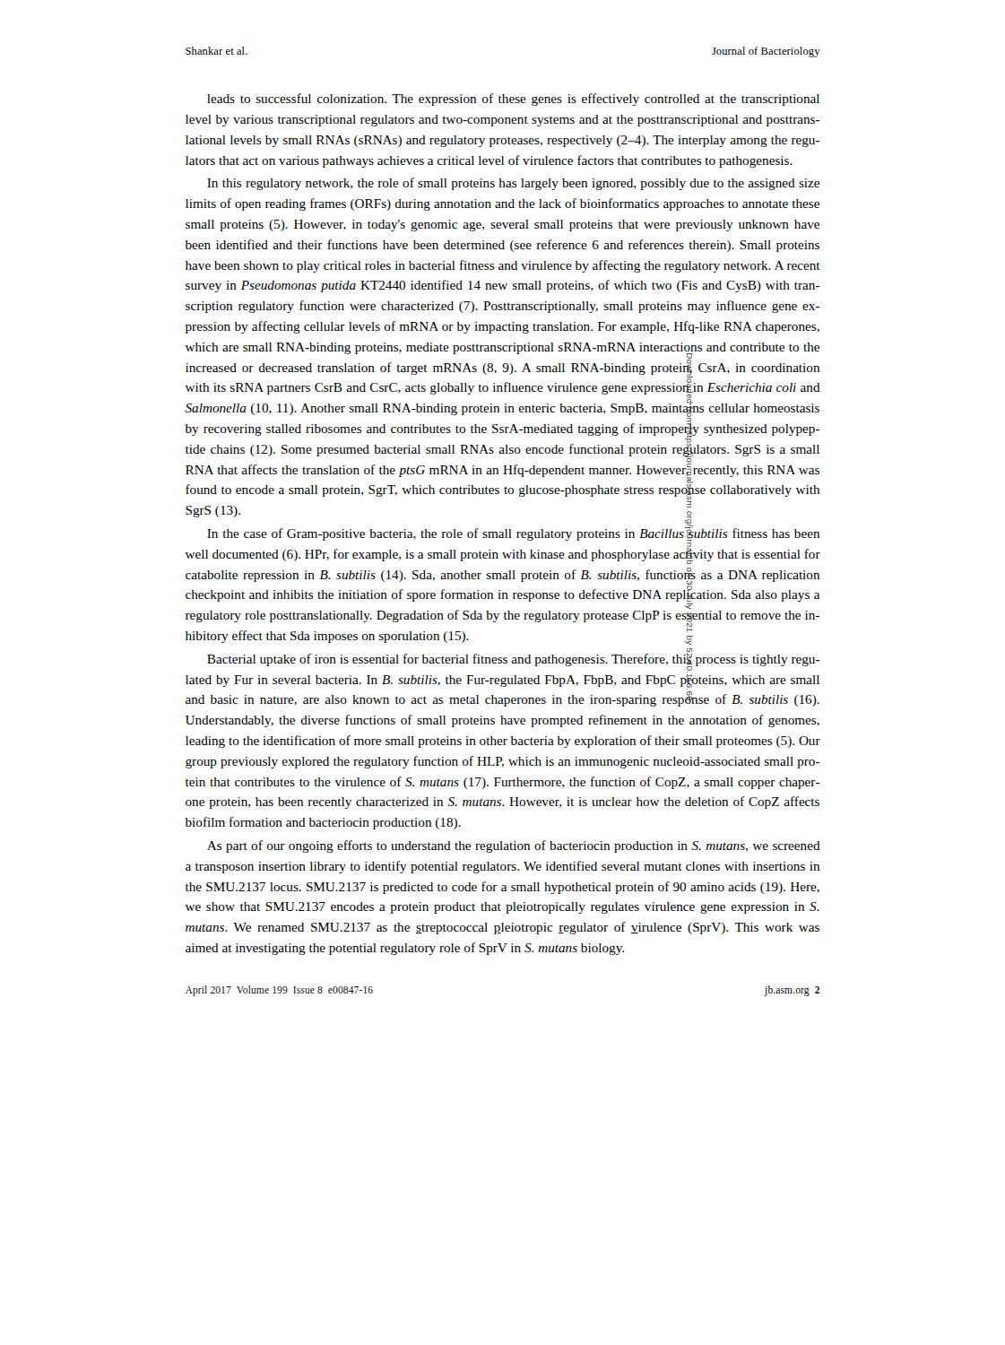Shankar et al. Journal of Bacteriology
leads to successful colonization. The expression of these genes is effectively controlled at the transcriptional level by various transcriptional regulators and two-component systems and at the posttranscriptional and posttranslational levels by small RNAs (sRNAs) and regulatory proteases, respectively (2–4). The interplay among the regulators that act on various pathways achieves a critical level of virulence factors that contributes to pathogenesis.
In this regulatory network, the role of small proteins has largely been ignored, possibly due to the assigned size limits of open reading frames (ORFs) during annotation and the lack of bioinformatics approaches to annotate these small proteins (5). However, in today's genomic age, several small proteins that were previously unknown have been identified and their functions have been determined (see reference 6 and references therein). Small proteins have been shown to play critical roles in bacterial fitness and virulence by affecting the regulatory network. A recent survey in Pseudomonas putida KT2440 identified 14 new small proteins, of which two (Fis and CysB) with transcription regulatory function were characterized (7). Posttranscriptionally, small proteins may influence gene expression by affecting cellular levels of mRNA or by impacting translation. For example, Hfq-like RNA chaperones, which are small RNA-binding proteins, mediate posttranscriptional sRNA-mRNA interactions and contribute to the increased or decreased translation of target mRNAs (8, 9). A small RNA-binding protein, CsrA, in coordination with its sRNA partners CsrB and CsrC, acts globally to influence virulence gene expression in Escherichia coli and Salmonella (10, 11). Another small RNA-binding protein in enteric bacteria, SmpB, maintains cellular homeostasis by recovering stalled ribosomes and contributes to the SsrA-mediated tagging of improperly synthesized polypeptide chains (12). Some presumed bacterial small RNAs also encode functional protein regulators. SgrS is a small RNA that affects the translation of the ptsG mRNA in an Hfq-dependent manner. However, recently, this RNA was found to encode a small protein, SgrT, which contributes to glucose-phosphate stress response collaboratively with SgrS (13).
In the case of Gram-positive bacteria, the role of small regulatory proteins in Bacillus subtilis fitness has been well documented (6). HPr, for example, is a small protein with kinase and phosphorylase activity that is essential for catabolite repression in B. subtilis (14). Sda, another small protein of B. subtilis, functions as a DNA replication checkpoint and inhibits the initiation of spore formation in response to defective DNA replication. Sda also plays a regulatory role posttranslationally. Degradation of Sda by the regulatory protease ClpP is essential to remove the inhibitory effect that Sda imposes on sporulation (15).
Bacterial uptake of iron is essential for bacterial fitness and pathogenesis. Therefore, this process is tightly regulated by Fur in several bacteria. In B. subtilis, the Fur-regulated FbpA, FbpB, and FbpC proteins, which are small and basic in nature, are also known to act as metal chaperones in the iron-sparing response of B. subtilis (16). Understandably, the diverse functions of small proteins have prompted refinement in the annotation of genomes, leading to the identification of more small proteins in other bacteria by exploration of their small proteomes (5). Our group previously explored the regulatory function of HLP, which is an immunogenic nucleoid-associated small protein that contributes to the virulence of S. mutans (17). Furthermore, the function of CopZ, a small copper chaperone protein, has been recently characterized in S. mutans. However, it is unclear how the deletion of CopZ affects biofilm formation and bacteriocin production (18).
As part of our ongoing efforts to understand the regulation of bacteriocin production in S. mutans, we screened a transposon insertion library to identify potential regulators. We identified several mutant clones with insertions in the SMU.2137 locus. SMU.2137 is predicted to code for a small hypothetical protein of 90 amino acids (19). Here, we show that SMU.2137 encodes a protein product that pleiotropically regulates virulence gene expression in S. mutans. We renamed SMU.2137 as the streptococcal pleiotropic regulator of virulence (SprV). This work was aimed at investigating the potential regulatory role of SprV in S. mutans biology.
April 2017 Volume 199 Issue 8 e00847-16 jb.asm.org 2
Downloaded from https://journals.asm.org/journal/jb on 30 July 2021 by 52.40.116.66.